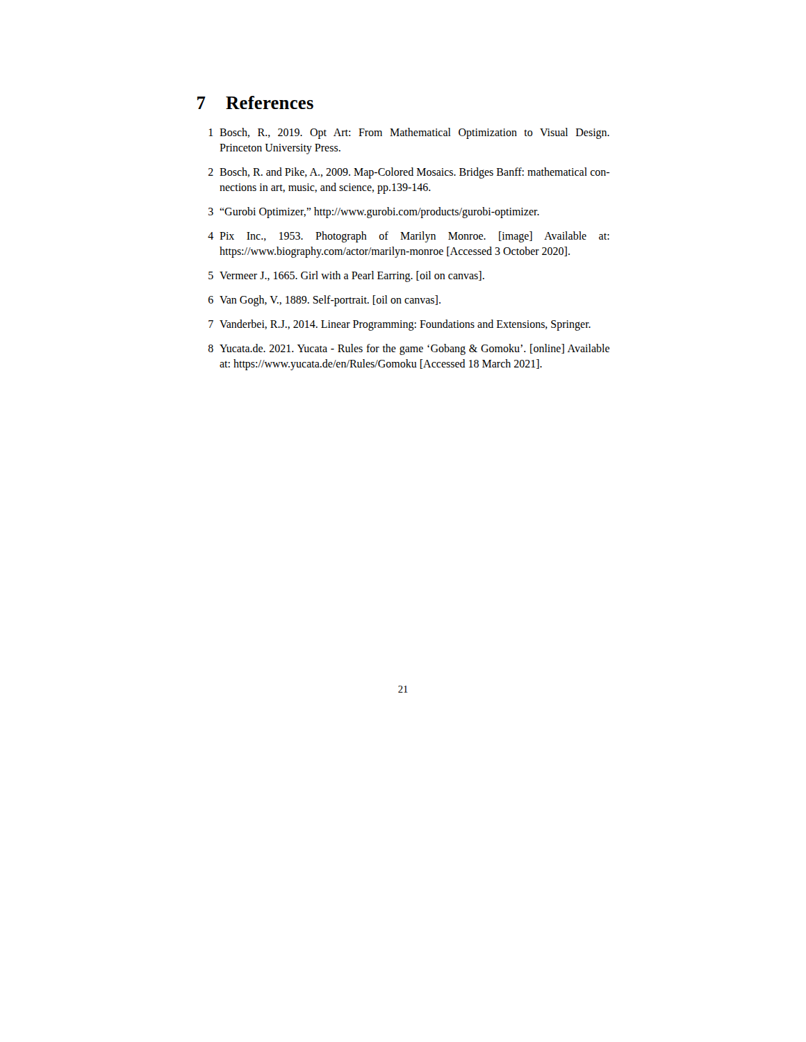7 References
Bosch, R., 2019. Opt Art: From Mathematical Optimization to Visual Design. Princeton University Press.
Bosch, R. and Pike, A., 2009. Map-Colored Mosaics. Bridges Banff: mathematical connections in art, music, and science, pp.139-146.
“Gurobi Optimizer,” http://www.gurobi.com/products/gurobi-optimizer.
Pix Inc., 1953. Photograph of Marilyn Monroe. [image] Available at: https://www.biography.com/actor/marilyn-monroe [Accessed 3 October 2020].
Vermeer J., 1665. Girl with a Pearl Earring. [oil on canvas].
Van Gogh, V., 1889. Self-portrait. [oil on canvas].
Vanderbei, R.J., 2014. Linear Programming: Foundations and Extensions, Springer.
Yucata.de. 2021. Yucata - Rules for the game ‘Gobang & Gomoku’. [online] Available at: https://www.yucata.de/en/Rules/Gomoku [Accessed 18 March 2021].
21